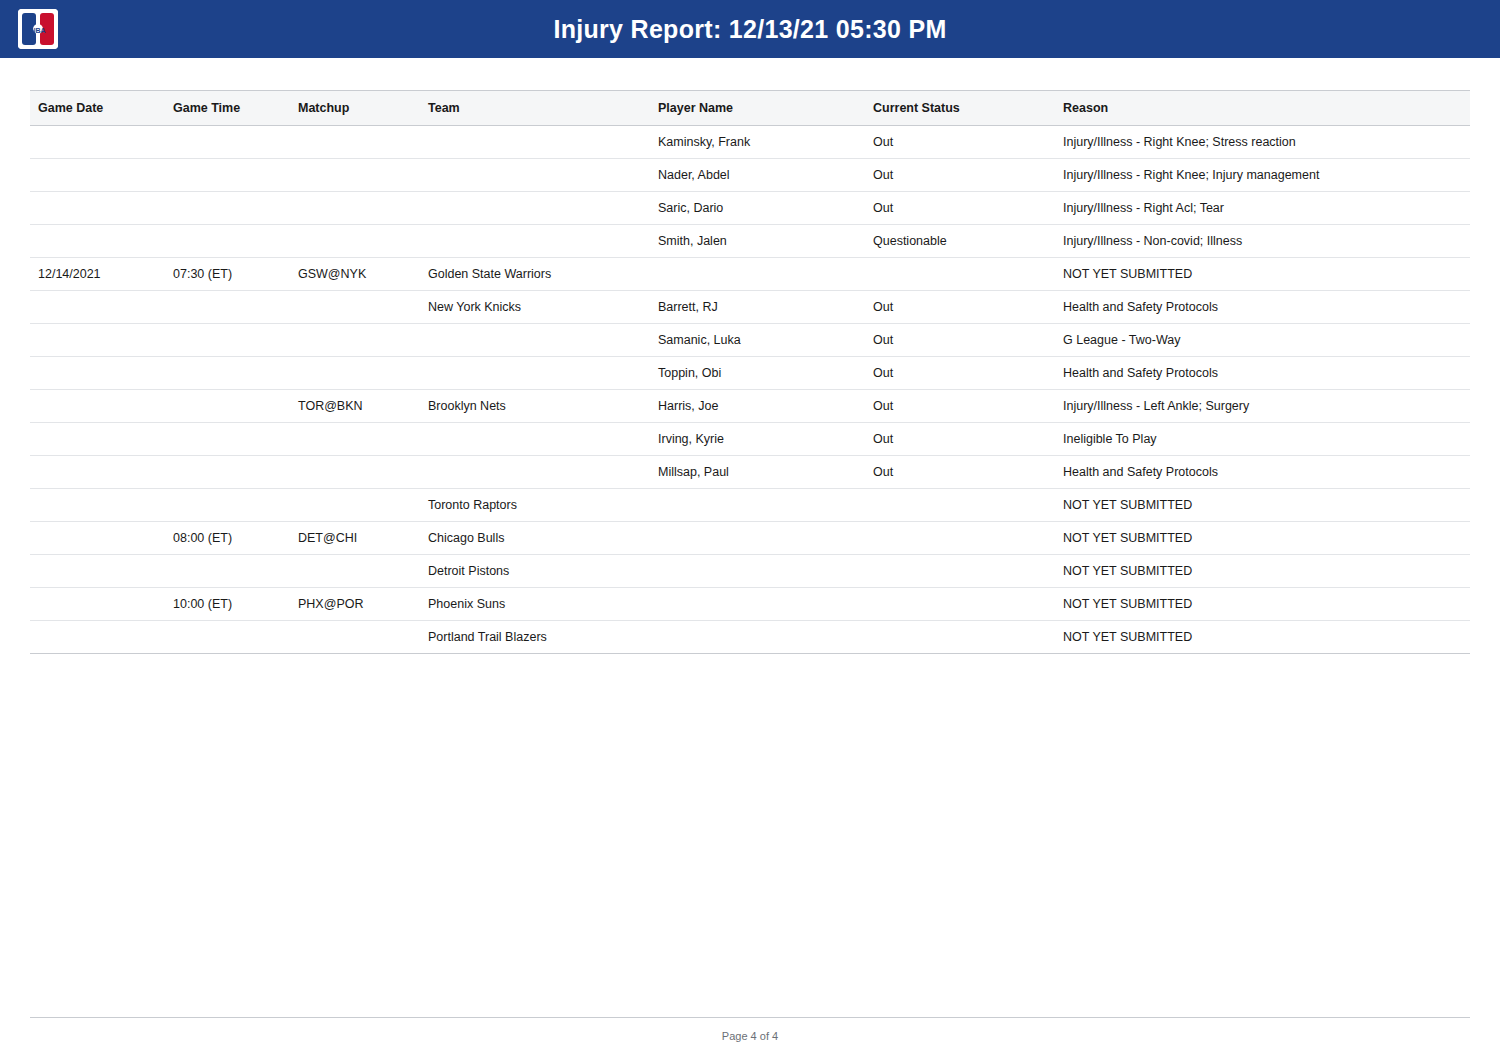NBA
Injury Report: 12/13/21 05:30 PM
| Game Date | Game Time | Matchup | Team | Player Name | Current Status | Reason |
| --- | --- | --- | --- | --- | --- | --- |
| | | | | Kaminsky, Frank | Out | Injury/Illness - Right Knee; Stress reaction |
| | | | | Nader, Abdel | Out | Injury/Illness - Right Knee; Injury management |
| | | | | Saric, Dario | Out | Injury/Illness - Right Acl; Tear |
| | | | | Smith, Jalen | Questionable | Injury/Illness - Non-covid; Illness |
| 12/14/2021 | 07:30 (ET) | GSW@NYK | Golden State Warriors | | | NOT YET SUBMITTED |
| | | | New York Knicks | Barrett, RJ | Out | Health and Safety Protocols |
| | | | | Samanic, Luka | Out | G League - Two-Way |
| | | | | Toppin, Obi | Out | Health and Safety Protocols |
| | | TOR@BKN | Brooklyn Nets | Harris, Joe | Out | Injury/Illness - Left Ankle; Surgery |
| | | | | Irving, Kyrie | Out | Ineligible To Play |
| | | | | Millsap, Paul | Out | Health and Safety Protocols |
| | | | Toronto Raptors | | | NOT YET SUBMITTED |
| | 08:00 (ET) | DET@CHI | Chicago Bulls | | | NOT YET SUBMITTED |
| | | | Detroit Pistons | | | NOT YET SUBMITTED |
| | 10:00 (ET) | PHX@POR | Phoenix Suns | | | NOT YET SUBMITTED |
| | | | Portland Trail Blazers | | | NOT YET SUBMITTED |
Page 4 of 4